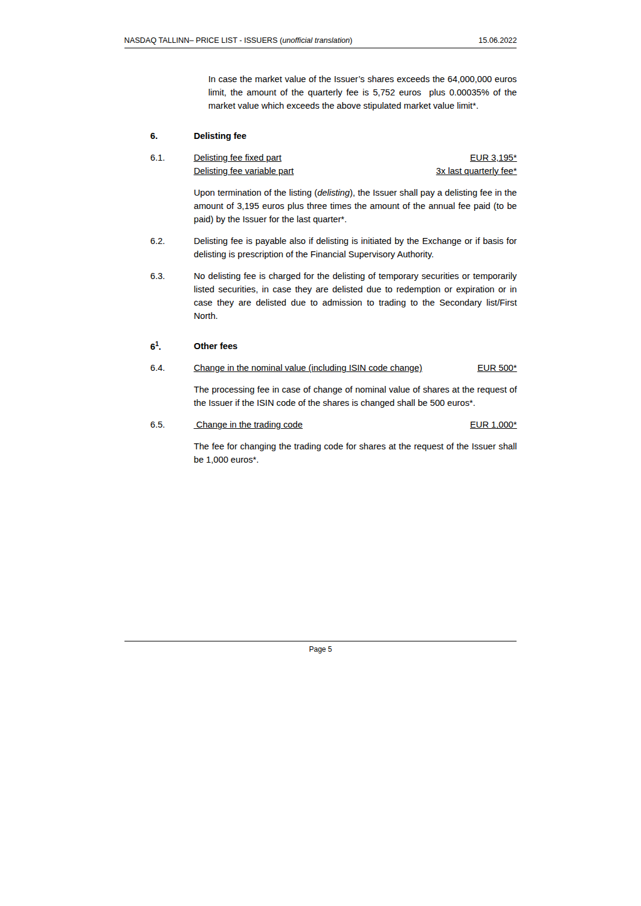NASDAQ TALLINN– PRICE LIST - ISSUERS (unofficial translation)
15.06.2022
In case the market value of the Issuer’s shares exceeds the 64,000,000 euros limit, the amount of the quarterly fee is 5,752 euros plus 0.00035% of the market value which exceeds the above stipulated market value limit*.
6.
Delisting fee
6.1.
Delisting fee fixed part EUR 3,195*
Delisting fee variable part 3x last quarterly fee*
Upon termination of the listing (delisting), the Issuer shall pay a delisting fee in the amount of 3,195 euros plus three times the amount of the annual fee paid (to be paid) by the Issuer for the last quarter*.
6.2.
Delisting fee is payable also if delisting is initiated by the Exchange or if basis for delisting is prescription of the Financial Supervisory Authority.
6.3.
No delisting fee is charged for the delisting of temporary securities or temporarily listed securities, in case they are delisted due to redemption or expiration or in case they are delisted due to admission to trading to the Secondary list/First North.
61.
Other fees
6.4.
Change in the nominal value (including ISIN code change) EUR 500*
The processing fee in case of change of nominal value of shares at the request of the Issuer if the ISIN code of the shares is changed shall be 500 euros*.
6.5.
Change in the trading code EUR 1,000*
The fee for changing the trading code for shares at the request of the Issuer shall be 1,000 euros*.
Page 5